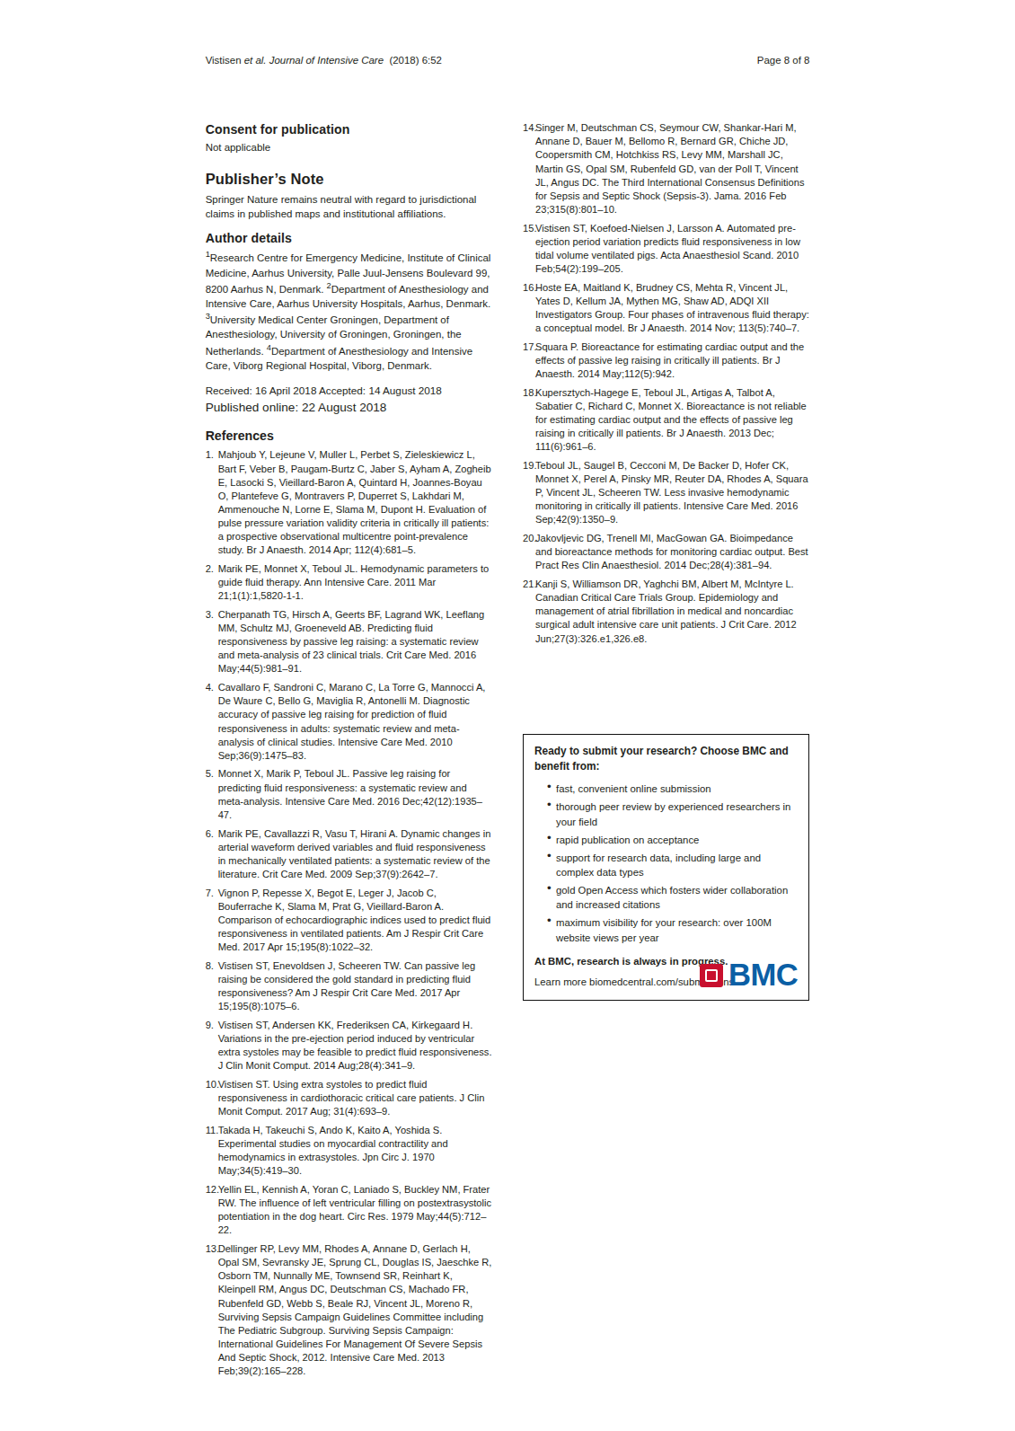Vistisen et al. Journal of Intensive Care (2018) 6:52
Page 8 of 8
Consent for publication
Not applicable
Publisher’s Note
Springer Nature remains neutral with regard to jurisdictional claims in published maps and institutional affiliations.
Author details
1Research Centre for Emergency Medicine, Institute of Clinical Medicine, Aarhus University, Palle Juul-Jensens Boulevard 99, 8200 Aarhus N, Denmark. 2Department of Anesthesiology and Intensive Care, Aarhus University Hospitals, Aarhus, Denmark. 3University Medical Center Groningen, Department of Anesthesiology, University of Groningen, Groningen, the Netherlands. 4Department of Anesthesiology and Intensive Care, Viborg Regional Hospital, Viborg, Denmark.
Received: 16 April 2018 Accepted: 14 August 2018
Published online: 22 August 2018
References
Mahjoub Y, Lejeune V, Muller L, Perbet S, Zieleskiewicz L, Bart F, Veber B, Paugam-Burtz C, Jaber S, Ayham A, Zogheib E, Lasocki S, Vieillard-Baron A, Quintard H, Joannes-Boyau O, Plantefeve G, Montravers P, Duperret S, Lakhdari M, Ammenouche N, Lorne E, Slama M, Dupont H. Evaluation of pulse pressure variation validity criteria in critically ill patients: a prospective observational multicentre point-prevalence study. Br J Anaesth. 2014 Apr; 112(4):681–5.
Marik PE, Monnet X, Teboul JL. Hemodynamic parameters to guide fluid therapy. Ann Intensive Care. 2011 Mar 21;1(1):1,5820-1-1.
Cherpanath TG, Hirsch A, Geerts BF, Lagrand WK, Leeflang MM, Schultz MJ, Groeneveld AB. Predicting fluid responsiveness by passive leg raising: a systematic review and meta-analysis of 23 clinical trials. Crit Care Med. 2016 May;44(5):981–91.
Cavallaro F, Sandroni C, Marano C, La Torre G, Mannocci A, De Waure C, Bello G, Maviglia R, Antonelli M. Diagnostic accuracy of passive leg raising for prediction of fluid responsiveness in adults: systematic review and meta-analysis of clinical studies. Intensive Care Med. 2010 Sep;36(9):1475–83.
Monnet X, Marik P, Teboul JL. Passive leg raising for predicting fluid responsiveness: a systematic review and meta-analysis. Intensive Care Med. 2016 Dec;42(12):1935–47.
Marik PE, Cavallazzi R, Vasu T, Hirani A. Dynamic changes in arterial waveform derived variables and fluid responsiveness in mechanically ventilated patients: a systematic review of the literature. Crit Care Med. 2009 Sep;37(9):2642–7.
Vignon P, Repesse X, Begot E, Leger J, Jacob C, Bouferrache K, Slama M, Prat G, Vieillard-Baron A. Comparison of echocardiographic indices used to predict fluid responsiveness in ventilated patients. Am J Respir Crit Care Med. 2017 Apr 15;195(8):1022–32.
Vistisen ST, Enevoldsen J, Scheeren TW. Can passive leg raising be considered the gold standard in predicting fluid responsiveness? Am J Respir Crit Care Med. 2017 Apr 15;195(8):1075–6.
Vistisen ST, Andersen KK, Frederiksen CA, Kirkegaard H. Variations in the pre-ejection period induced by ventricular extra systoles may be feasible to predict fluid responsiveness. J Clin Monit Comput. 2014 Aug;28(4):341–9.
Vistisen ST. Using extra systoles to predict fluid responsiveness in cardiothoracic critical care patients. J Clin Monit Comput. 2017 Aug; 31(4):693–9.
Takada H, Takeuchi S, Ando K, Kaito A, Yoshida S. Experimental studies on myocardial contractility and hemodynamics in extrasystoles. Jpn Circ J. 1970 May;34(5):419–30.
Yellin EL, Kennish A, Yoran C, Laniado S, Buckley NM, Frater RW. The influence of left ventricular filling on postextrasystolic potentiation in the dog heart. Circ Res. 1979 May;44(5):712–22.
Dellinger RP, Levy MM, Rhodes A, Annane D, Gerlach H, Opal SM, Sevransky JE, Sprung CL, Douglas IS, Jaeschke R, Osborn TM, Nunnally ME, Townsend SR, Reinhart K, Kleinpell RM, Angus DC, Deutschman CS, Machado FR, Rubenfeld GD, Webb S, Beale RJ, Vincent JL, Moreno R, Surviving Sepsis Campaign Guidelines Committee including The Pediatric Subgroup. Surviving Sepsis Campaign: International Guidelines For Management Of Severe Sepsis And Septic Shock, 2012. Intensive Care Med. 2013 Feb;39(2):165–228.
Singer M, Deutschman CS, Seymour CW, Shankar-Hari M, Annane D, Bauer M, Bellomo R, Bernard GR, Chiche JD, Coopersmith CM, Hotchkiss RS, Levy MM, Marshall JC, Martin GS, Opal SM, Rubenfeld GD, van der Poll T, Vincent JL, Angus DC. The Third International Consensus Definitions for Sepsis and Septic Shock (Sepsis-3). Jama. 2016 Feb 23;315(8):801–10.
Vistisen ST, Koefoed-Nielsen J, Larsson A. Automated pre-ejection period variation predicts fluid responsiveness in low tidal volume ventilated pigs. Acta Anaesthesiol Scand. 2010 Feb;54(2):199–205.
Hoste EA, Maitland K, Brudney CS, Mehta R, Vincent JL, Yates D, Kellum JA, Mythen MG, Shaw AD, ADQI XII Investigators Group. Four phases of intravenous fluid therapy: a conceptual model. Br J Anaesth. 2014 Nov; 113(5):740–7.
Squara P. Bioreactance for estimating cardiac output and the effects of passive leg raising in critically ill patients. Br J Anaesth. 2014 May;112(5):942.
Kupersztych-Hagege E, Teboul JL, Artigas A, Talbot A, Sabatier C, Richard C, Monnet X. Bioreactance is not reliable for estimating cardiac output and the effects of passive leg raising in critically ill patients. Br J Anaesth. 2013 Dec; 111(6):961–6.
Teboul JL, Saugel B, Cecconi M, De Backer D, Hofer CK, Monnet X, Perel A, Pinsky MR, Reuter DA, Rhodes A, Squara P, Vincent JL, Scheeren TW. Less invasive hemodynamic monitoring in critically ill patients. Intensive Care Med. 2016 Sep;42(9):1350–9.
Jakovljevic DG, Trenell MI, MacGowan GA. Bioimpedance and bioreactance methods for monitoring cardiac output. Best Pract Res Clin Anaesthesiol. 2014 Dec;28(4):381–94.
Kanji S, Williamson DR, Yaghchi BM, Albert M, McIntyre L. Canadian Critical Care Trials Group. Epidemiology and management of atrial fibrillation in medical and noncardiac surgical adult intensive care unit patients. J Crit Care. 2012 Jun;27(3):326.e1,326.e8.
Ready to submit your research? Choose BMC and benefit from:
fast, convenient online submission
thorough peer review by experienced researchers in your field
rapid publication on acceptance
support for research data, including large and complex data types
gold Open Access which fosters wider collaboration and increased citations
maximum visibility for your research: over 100M website views per year
At BMC, research is always in progress.
Learn more biomedcentral.com/submissions
BMC